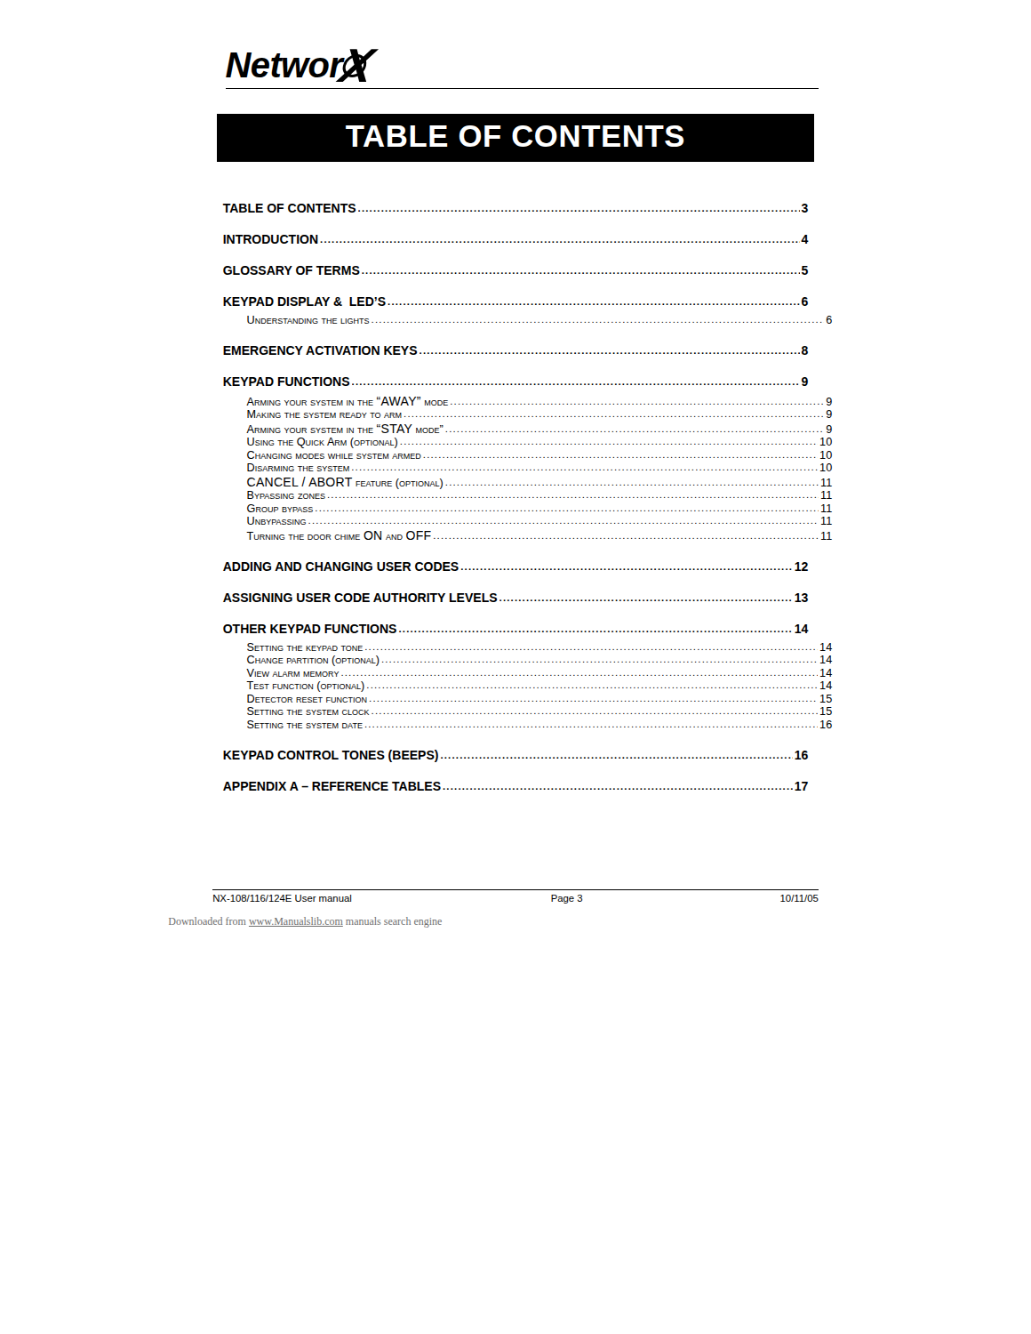NetworX
TABLE OF CONTENTS
TABLE OF CONTENTS ........................................................................................................................................................................... 3
INTRODUCTION ..................................................................................................................................................................................... 4
GLOSSARY OF TERMS ............................................................................................................................................................................. 5
KEYPAD DISPLAY & LED’S ..................................................................................................................................................................... 6
Understanding the lights ................................................................................................................................................................................. 6
EMERGENCY ACTIVATION KEYS ............................................................................................................................................................. 8
KEYPAD FUNCTIONS ............................................................................................................................................................................... 9
Arming your system in the “AWAY” mode ......................................................................................................................................... 9
Making the system ready to arm ......................................................................................................................................................................... 9
Arming your system in the “STAY mode” ......................................................................................................................................... 9
Using the Quick Arm (optional) ........................................................................................................................................................................... 10
Changing modes while system armed ................................................................................................................................................................. 10
Disarming the system ....................................................................................................................................................................................... 10
CANCEL / ABORT feature (optional) ................................................................................................................................. 11
Bypassing zones ................................................................................................................................................................................................. 11
Group bypass ....................................................................................................................................................................................................... 11
Unbypassing ......................................................................................................................................................................................................... 11
Turning the door chime ON and OFF ......................................................................................................................................... 11
ADDING AND CHANGING USER CODES ................................................................................................................................................. 12
ASSIGNING USER CODE AUTHORITY LEVELS ................................................................................................................................. 13
OTHER KEYPAD FUNCTIONS ................................................................................................................................................................. 14
Setting the keypad tone ................................................................................................................................................................................... 14
Change partition (optional) ............................................................................................................................................................................... 14
View alarm memory ......................................................................................................................................................................................... 14
Test function (optional) ..................................................................................................................................................................................... 14
Detector reset function ..................................................................................................................................................................................... 15
Setting the system clock ................................................................................................................................................................................... 15
Setting the system date ..................................................................................................................................................................................... 16
KEYPAD CONTROL TONES (BEEPS) ......................................................................................................................................................... 16
APPENDIX A – REFERENCE TABLES ......................................................................................................................................................... 17
NX-108/116/124E User manual
Page 3
10/11/05
Downloaded from www.Manualslib.com manuals search engine